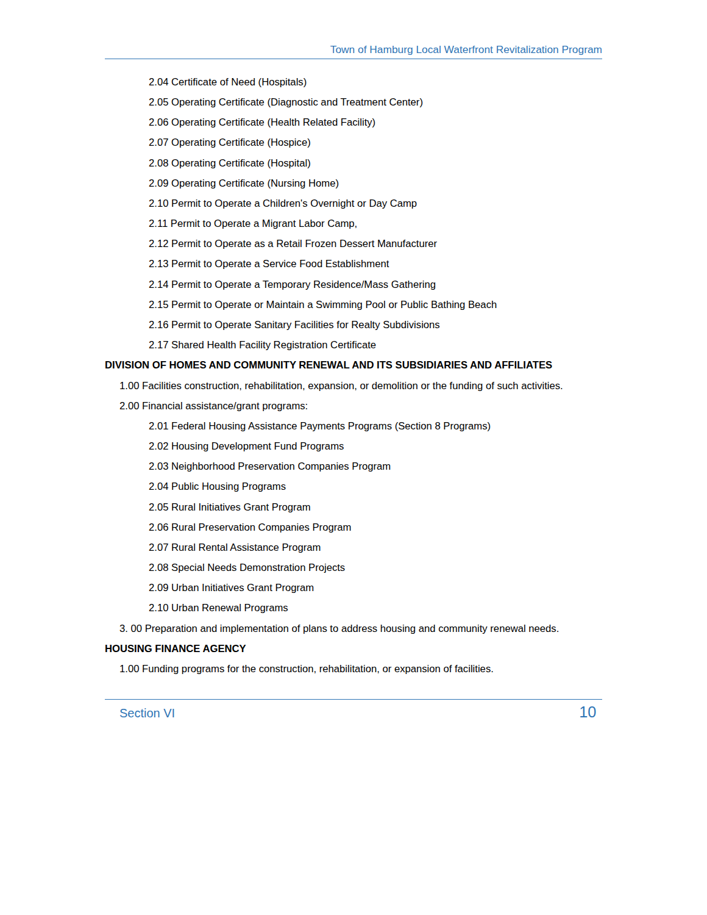Town of Hamburg Local Waterfront Revitalization Program
2.04 Certificate of Need (Hospitals)
2.05 Operating Certificate (Diagnostic and Treatment Center)
2.06 Operating Certificate (Health Related Facility)
2.07 Operating Certificate (Hospice)
2.08 Operating Certificate (Hospital)
2.09 Operating Certificate (Nursing Home)
2.10 Permit to Operate a Children's Overnight or Day Camp
2.11 Permit to Operate a Migrant Labor Camp,
2.12 Permit to Operate as a Retail Frozen Dessert Manufacturer
2.13 Permit to Operate a Service Food Establishment
2.14 Permit to Operate a Temporary Residence/Mass Gathering
2.15 Permit to Operate or Maintain a Swimming Pool or Public Bathing Beach
2.16 Permit to Operate Sanitary Facilities for Realty Subdivisions
2.17 Shared Health Facility Registration Certificate
DIVISION OF HOMES AND COMMUNITY RENEWAL AND ITS SUBSIDIARIES AND AFFILIATES
1.00 Facilities construction, rehabilitation, expansion, or demolition or the funding of such activities.
2.00 Financial assistance/grant programs:
2.01 Federal Housing Assistance Payments Programs (Section 8 Programs)
2.02 Housing Development Fund Programs
2.03 Neighborhood Preservation Companies Program
2.04 Public Housing Programs
2.05 Rural Initiatives Grant Program
2.06 Rural Preservation Companies Program
2.07 Rural Rental Assistance Program
2.08 Special Needs Demonstration Projects
2.09 Urban Initiatives Grant Program
2.10 Urban Renewal Programs
3. 00 Preparation and implementation of plans to address housing and community renewal needs.
HOUSING FINANCE AGENCY
1.00 Funding programs for the construction, rehabilitation, or expansion of facilities.
Section VI 10